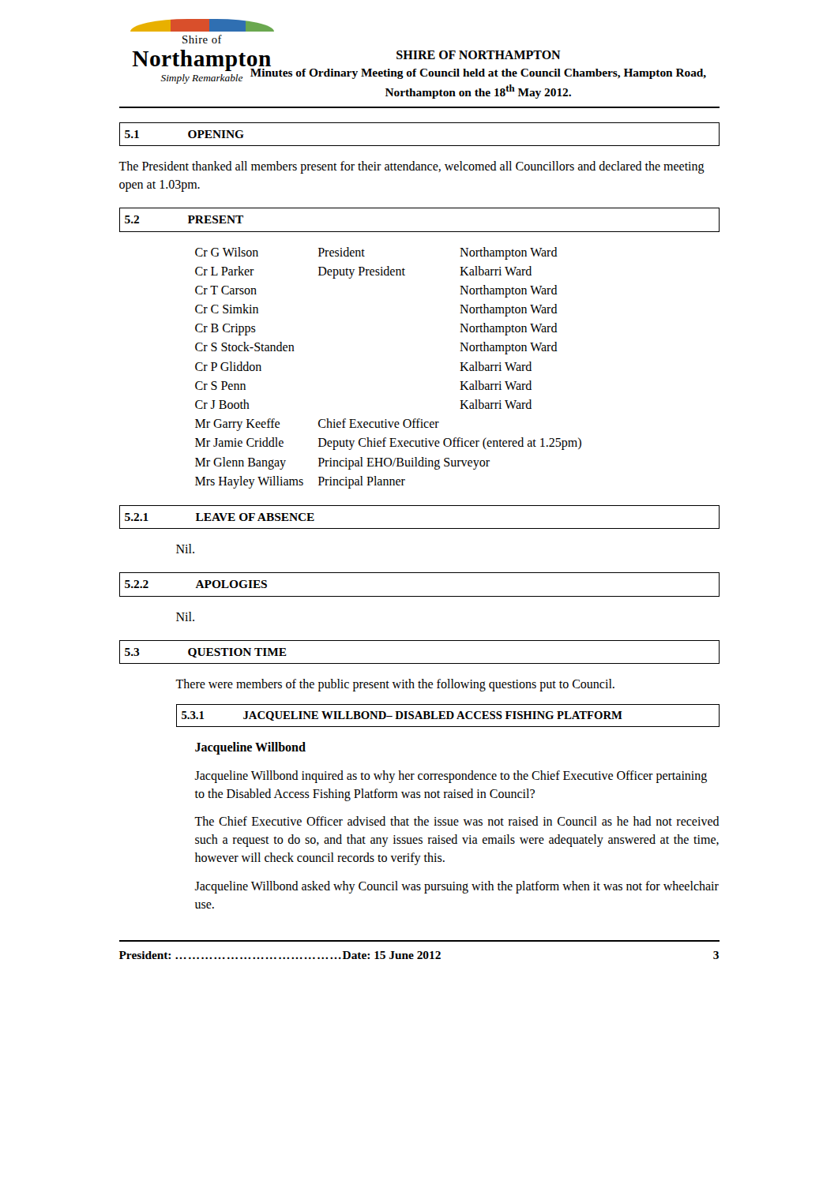Shire of Northampton Simply Remarkable
SHIRE OF NORTHAMPTON
Minutes of Ordinary Meeting of Council held at the Council Chambers, Hampton Road,
Northampton on the 18th May 2012.
5.1 OPENING
The President thanked all members present for their attendance, welcomed all Councillors and declared the meeting open at 1.03pm.
5.2 PRESENT
| Cr G Wilson | President | Northampton Ward |
| Cr L Parker | Deputy President | Kalbarri Ward |
| Cr T Carson | | Northampton Ward |
| Cr C Simkin | | Northampton Ward |
| Cr B Cripps | | Northampton Ward |
| Cr S Stock-Standen | | Northampton Ward |
| Cr P Gliddon | | Kalbarri Ward |
| Cr S Penn | | Kalbarri Ward |
| Cr J Booth | | Kalbarri Ward |
| Mr Garry Keeffe | Chief Executive Officer |
| Mr Jamie Criddle | Deputy Chief Executive Officer (entered at 1.25pm) |
| Mr Glenn Bangay | Principal EHO/Building Surveyor |
| Mrs Hayley Williams | Principal Planner |
5.2.1 LEAVE OF ABSENCE
Nil.
5.2.2 APOLOGIES
Nil.
5.3 QUESTION TIME
There were members of the public present with the following questions put to Council.
5.3.1 JACQUELINE WILLBOND– DISABLED ACCESS FISHING PLATFORM
Jacqueline Willbond
Jacqueline Willbond inquired as to why her correspondence to the Chief Executive Officer pertaining to the Disabled Access Fishing Platform was not raised in Council?
The Chief Executive Officer advised that the issue was not raised in Council as he had not received such a request to do so, and that any issues raised via emails were adequately answered at the time, however will check council records to verify this.
Jacqueline Willbond asked why Council was pursuing with the platform when it was not for wheelchair use.
President: …………………………………Date: 15 June 2012 3